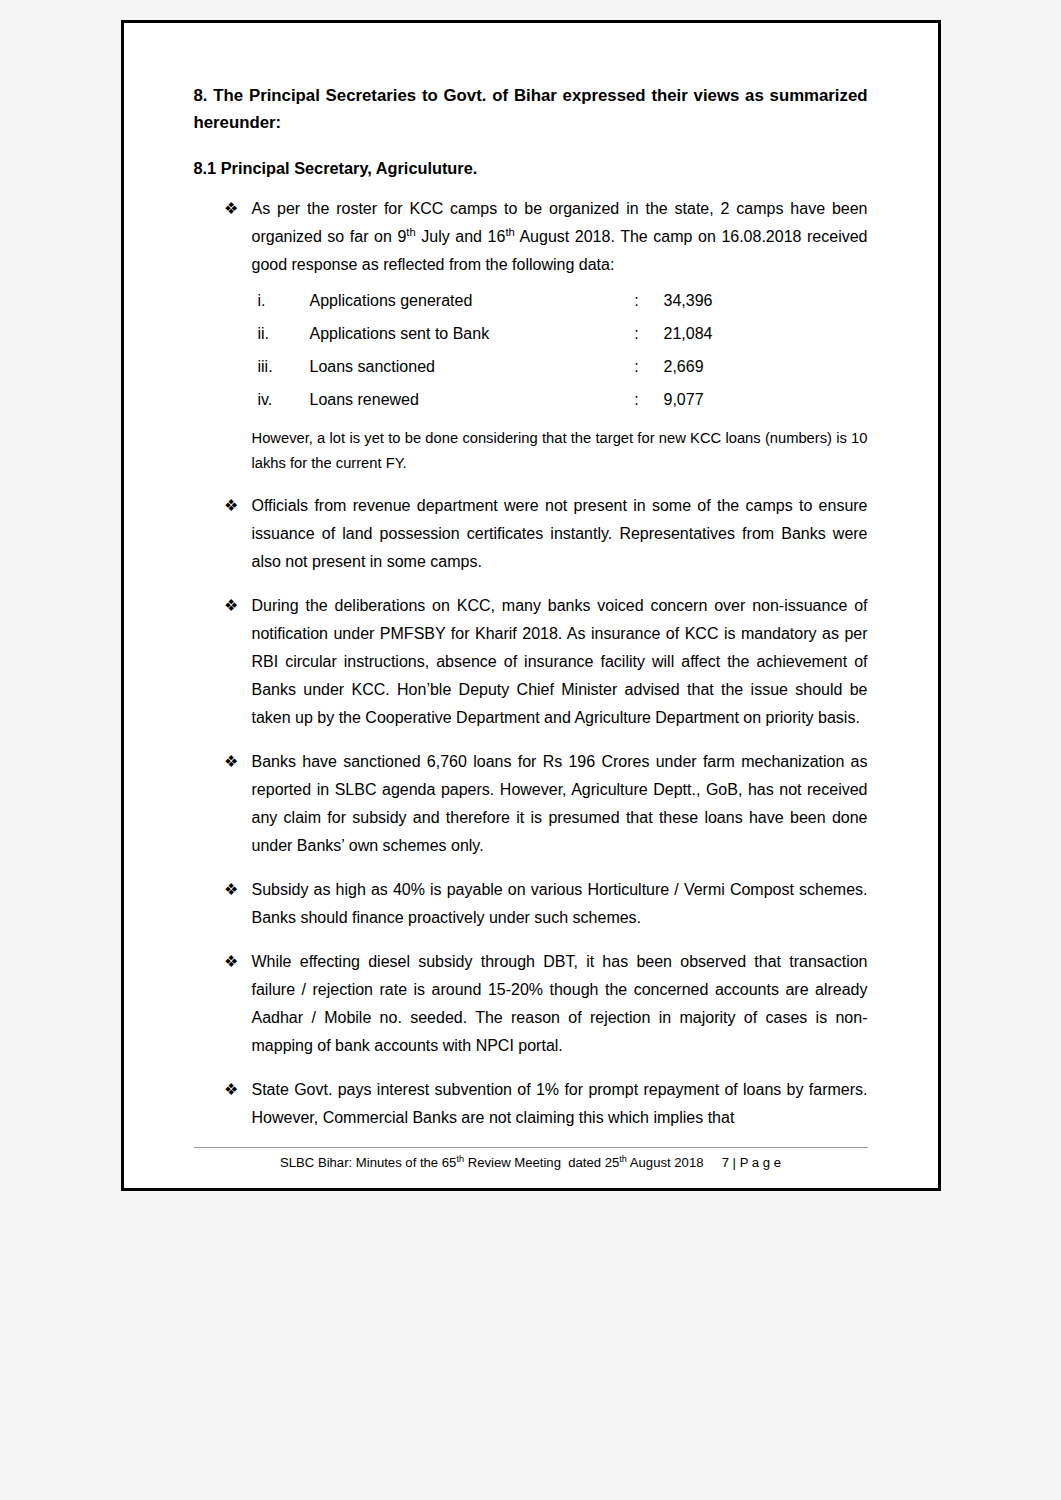8. The Principal Secretaries to Govt. of Bihar expressed their views as summarized hereunder:
8.1 Principal Secretary, Agriculuture.
As per the roster for KCC camps to be organized in the state, 2 camps have been organized so far on 9th July and 16th August 2018. The camp on 16.08.2018 received good response as reflected from the following data:
| i. | Applications generated | : | 34,396 |
| ii. | Applications sent to Bank | : | 21,084 |
| iii. | Loans sanctioned | : | 2,669 |
| iv. | Loans renewed | : | 9,077 |
However, a lot is yet to be done considering that the target for new KCC loans (numbers) is 10 lakhs for the current FY.
Officials from revenue department were not present in some of the camps to ensure issuance of land possession certificates instantly. Representatives from Banks were also not present in some camps.
During the deliberations on KCC, many banks voiced concern over non-issuance of notification under PMFSBY for Kharif 2018. As insurance of KCC is mandatory as per RBI circular instructions, absence of insurance facility will affect the achievement of Banks under KCC. Hon’ble Deputy Chief Minister advised that the issue should be taken up by the Cooperative Department and Agriculture Department on priority basis.
Banks have sanctioned 6,760 loans for Rs 196 Crores under farm mechanization as reported in SLBC agenda papers. However, Agriculture Deptt., GoB, has not received any claim for subsidy and therefore it is presumed that these loans have been done under Banks’ own schemes only.
Subsidy as high as 40% is payable on various Horticulture / Vermi Compost schemes. Banks should finance proactively under such schemes.
While effecting diesel subsidy through DBT, it has been observed that transaction failure / rejection rate is around 15-20% though the concerned accounts are already Aadhar / Mobile no. seeded. The reason of rejection in majority of cases is non-mapping of bank accounts with NPCI portal.
State Govt. pays interest subvention of 1% for prompt repayment of loans by farmers. However, Commercial Banks are not claiming this which implies that
SLBC Bihar: Minutes of the 65th Review Meeting dated 25th August 2018 7 | P a g e